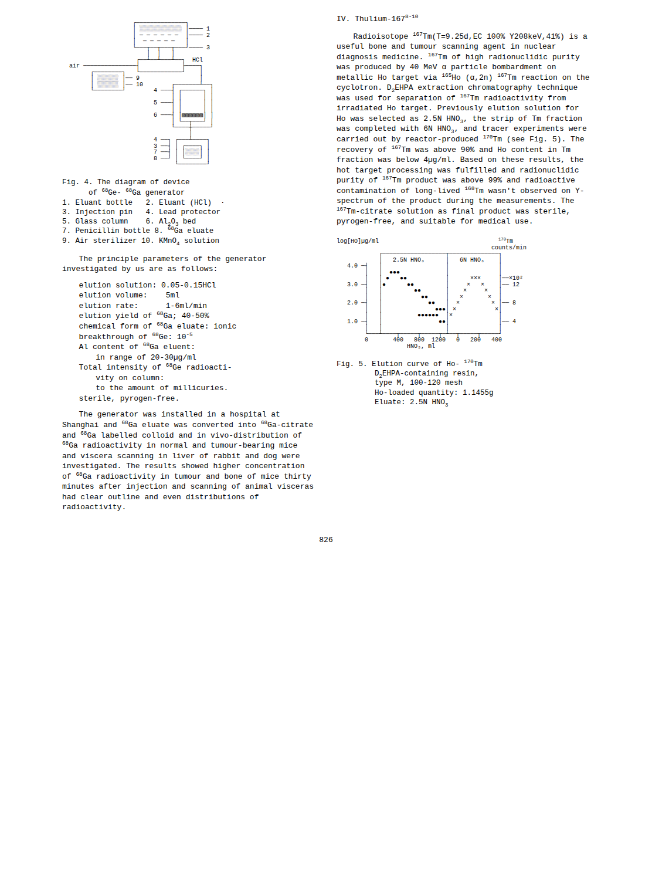┌──────────────┐ │ ░░░░░░░░░░░░ │──── 1 │ ─ ─ ─ ─ ─ ─ │──── 2 │ ─ ─ ─ ─ ─ │ └───┬──┬───┬───┘──── 3 │ │ │ ┌──┴──┴───┴──┐ HCl air ───────────────┤ ├────┐ ┌────────┐ └────────────┘ │ │ ░░░░░░ │── 9 │ │ ░░░░░░ │── 10 ┌───────┴──┐ └────────┘ 4 ───┤ ┌──────┐ │ │ │ │ │ 5 ───┤ │ │ │ │ │ │ │ 6 ───┤ │▨▨▨▨▨▨│ │ │ └──┬───┘ │ └────┼─────┘ │ 4 ──┐ ┌───┴────┐ 3 ──┤ │ ┌────┐ │ 7 ──┤ │ │░░░░│ │ 8 ──┘ │ └────┘ │ └────────┘
Fig. 4. The diagram of device
of 68Ge- 68Ga generator
1. Eluant bottle 2. Eluant (HCl) ·
3. Injection pin 4. Lead protector
5. Glass column 6. Al2O3 bed
7. Penicillin bottle 8. 68Ga eluate
9. Air sterilizer 10. KMnO4 solution
The principle parameters of the generator investigated by us are as follows:
elution solution: 0.05-0.15HCl
elution volume: 5ml
elution rate: 1-6ml/min
elution yield of 68Ga; 40-50%
chemical form of 68Ga eluate: ionic
breakthrough of 68Ge: 10-5
Al content of 68Ga eluent:
in range of 20-30µg/ml
Total intensity of 68Ge radioacti-
vity on column:
to the amount of millicuries.
sterile, pyrogen-free.
The generator was installed in a hospital at Shanghai and 68Ga eluate was converted into 68Ga-citrate and 68Ga labelled colloid and in vivo-distribution of 68Ga radioactivity in normal and tumour-bearing mice and viscera scanning in liver of rabbit and dog were investigated. The results showed higher concentration of 68Ga radioactivity in tumour and bone of mice thirty minutes after injection and scanning of animal visceras had clear outline and even distributions of radioactivity.
IV. Thulium-1678-10
Radioisotope 167Tm(T=9.25d,EC 100% Y208keV,41%) is a useful bone and tumour scanning agent in nuclear diagnosis medicine. 167Tm of high radionuclidic purity was produced by 40 MeV α particle bombardment on metallic Ho target via 165Ho (α,2n) 167Tm reaction on the cyclotron. D2EHPA extraction chromatography technique was used for separation of 167Tm radioactivity from irradiated Ho target. Previously elution solution for Ho was selected as 2.5N HNO3, the strip of Tm fraction was completed with 6N HNO3, and tracer experiments were carried out by reactor-produced 170Tm (see Fig. 5). The recovery of 167Tm was above 90% and Ho content in Tm fraction was below 4µg/ml. Based on these results, the hot target processing was fulfilled and radionuclidic purity of 167Tm product was above 99% and radioactive contamination of long-lived 168Tm wasn't observed on Y-spectrum of the product during the measurements. The 167Tm-citrate solution as final product was sterile, pyrogen-free, and suitable for medical use.
log[HO]µg/ml 170Tm counts/min ┌──────────────────┬──────────────┐ │ 2.5N HNO₃ │ 6N HNO₃ │ 4.0 ─┤ │ │ │ │ │ ●●● │ │ │ │ ● ●● │ ××× │──×10² 3.0 ─┤ │● ●● │ × × │── 12 │ │ ●● │ × × │ │ │ ●● │ × × │ 2.0 ─┤ │ ●● │ × × │── 8 │ │ ●●●│ × ×│ │ │ ●●●●●● │× │ 1.0 ─┤ │ ●●│ │── 4 │ │ │ │ └───┴────┬─────┬─────┬─┴──┬─────┬─────┘ 0 400 800 1200 0 200 400 HNO₃, ml
Fig. 5. Elution curve of Ho- 170Tm
D2EHPA-containing resin, type M, 100-120 mesh Ho-loaded quantity: 1.1455g Eluate: 2.5N HNO3
826